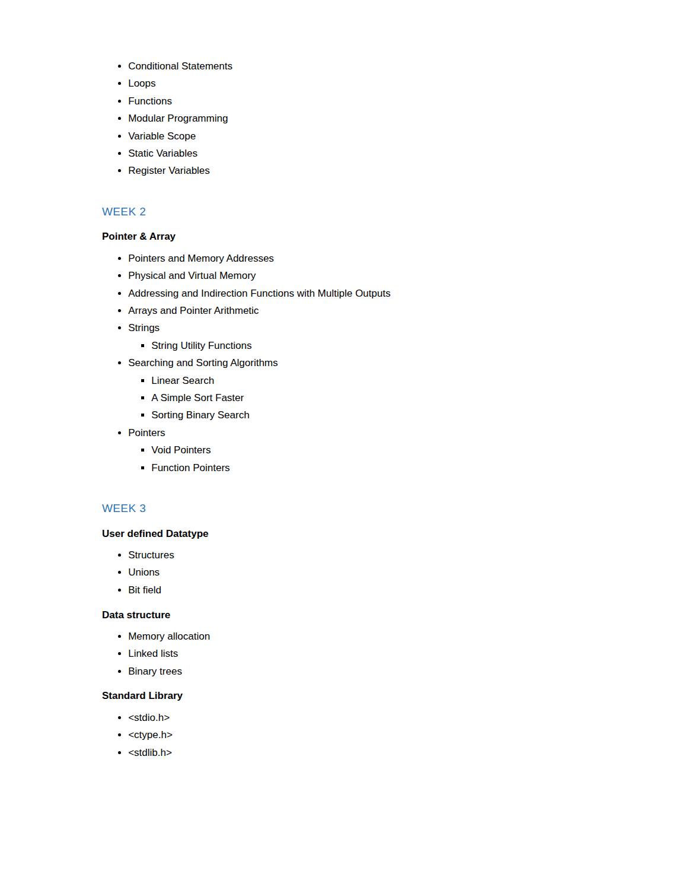Conditional Statements
Loops
Functions
Modular Programming
Variable Scope
Static Variables
Register Variables
WEEK 2
Pointer & Array
Pointers and Memory Addresses
Physical and Virtual Memory
Addressing and Indirection Functions with Multiple Outputs
Arrays and Pointer Arithmetic
Strings
String Utility Functions
Searching and Sorting Algorithms
Linear Search
A Simple Sort Faster
Sorting Binary Search
Pointers
Void Pointers
Function Pointers
WEEK 3
User defined Datatype
Structures
Unions
Bit field
Data structure
Memory allocation
Linked lists
Binary trees
Standard Library
<stdio.h>
<ctype.h>
<stdlib.h>